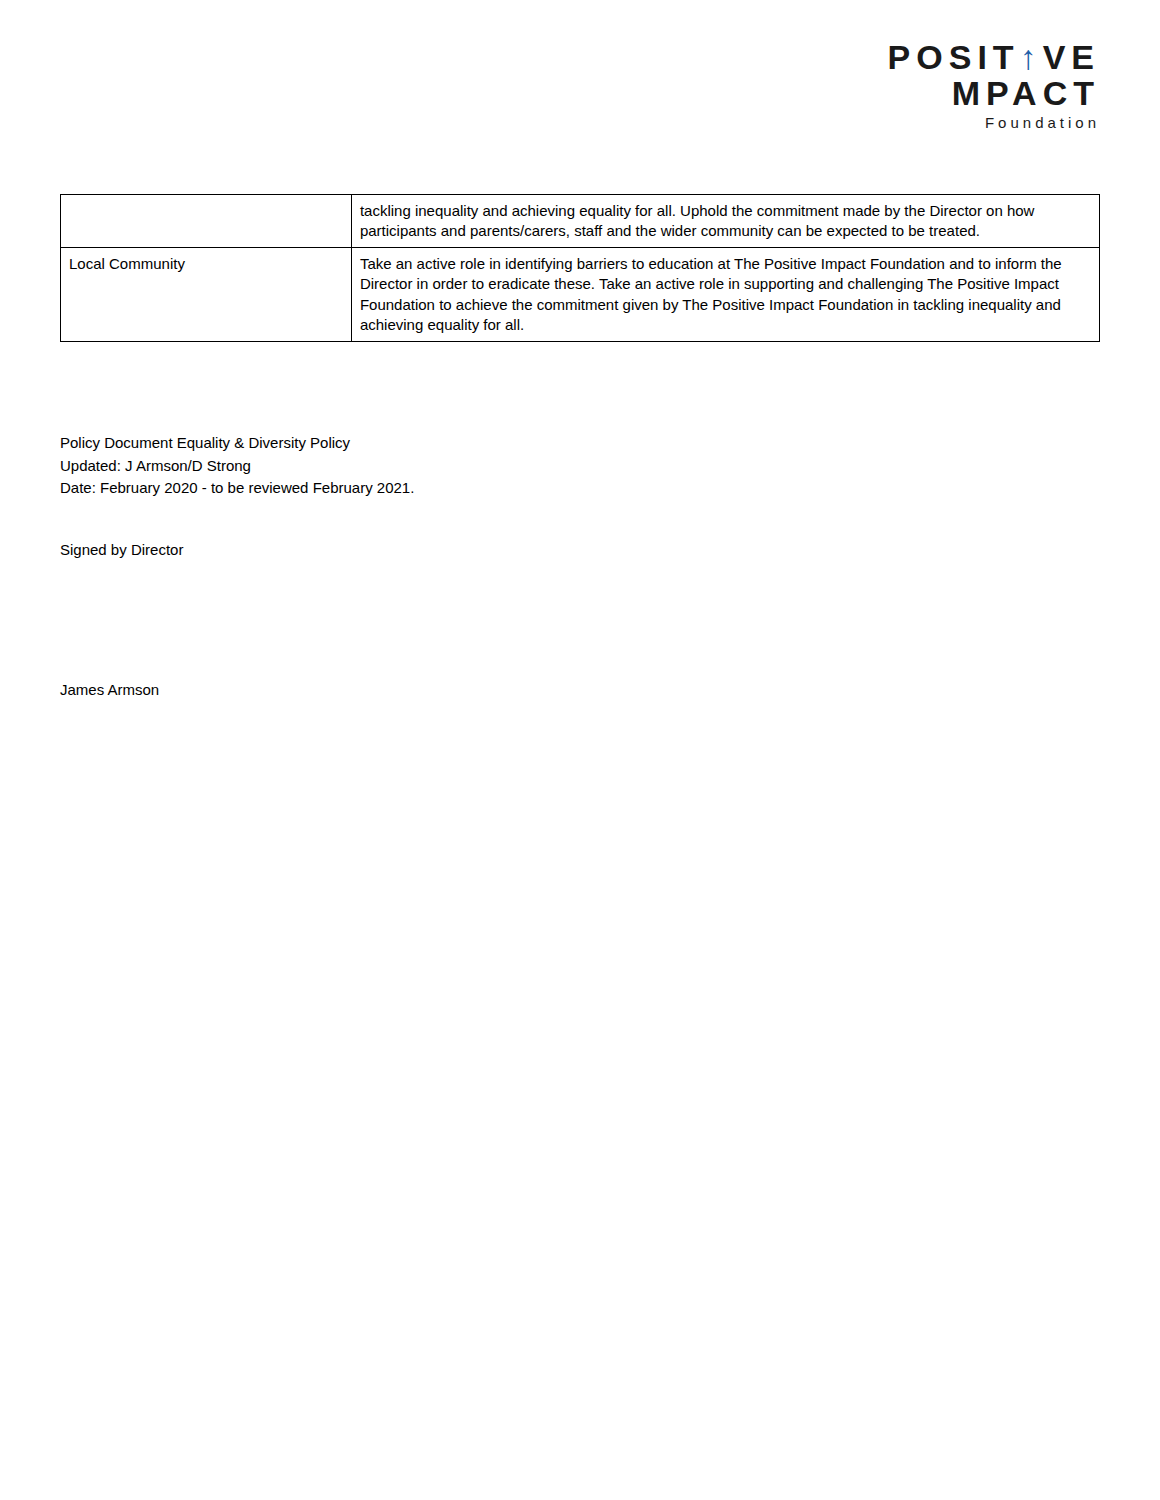POSIT↑VE
MPACT
Foundation
| | tackling inequality and achieving equality for all. Uphold the commitment made by the Director on how participants and parents/carers, staff and the wider community can be expected to be treated. |
| Local Community | Take an active role in identifying barriers to education at The Positive Impact Foundation and to inform the Director in order to eradicate these. Take an active role in supporting and challenging The Positive Impact Foundation to achieve the commitment given by The Positive Impact Foundation in tackling inequality and achieving equality for all. |
Policy Document Equality & Diversity Policy
Updated: J Armson/D Strong
Date: February 2020 - to be reviewed February 2021.
Signed by Director
James Armson